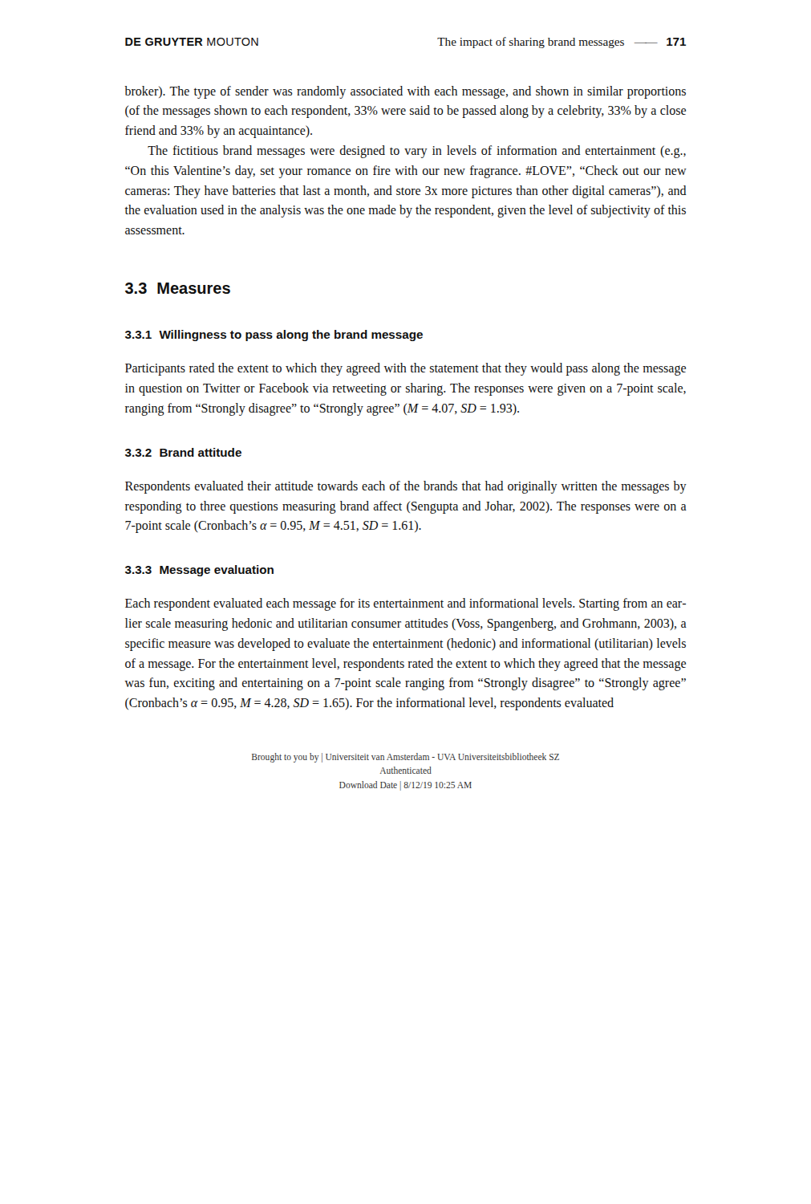DE GRUYTER MOUTON
The impact of sharing brand messages —— 171
broker). The type of sender was randomly associated with each message, and shown in similar proportions (of the messages shown to each respondent, 33% were said to be passed along by a celebrity, 33% by a close friend and 33% by an acquaintance).
The fictitious brand messages were designed to vary in levels of information and entertainment (e.g., “On this Valentine’s day, set your romance on fire with our new fragrance. #LOVE”, “Check out our new cameras: They have batteries that last a month, and store 3x more pictures than other digital cameras”), and the evaluation used in the analysis was the one made by the respondent, given the level of subjectivity of this assessment.
3.3 Measures
3.3.1 Willingness to pass along the brand message
Participants rated the extent to which they agreed with the statement that they would pass along the message in question on Twitter or Facebook via retweeting or sharing. The responses were given on a 7-point scale, ranging from “Strongly disagree” to “Strongly agree” (M = 4.07, SD = 1.93).
3.3.2 Brand attitude
Respondents evaluated their attitude towards each of the brands that had originally written the messages by responding to three questions measuring brand affect (Sengupta and Johar, 2002). The responses were on a 7-point scale (Cronbach’s α = 0.95, M = 4.51, SD = 1.61).
3.3.3 Message evaluation
Each respondent evaluated each message for its entertainment and informational levels. Starting from an earlier scale measuring hedonic and utilitarian consumer attitudes (Voss, Spangenberg, and Grohmann, 2003), a specific measure was developed to evaluate the entertainment (hedonic) and informational (utilitarian) levels of a message. For the entertainment level, respondents rated the extent to which they agreed that the message was fun, exciting and entertaining on a 7-point scale ranging from “Strongly disagree” to “Strongly agree” (Cronbach’s α = 0.95, M = 4.28, SD = 1.65). For the informational level, respondents evaluated
Brought to you by | Universiteit van Amsterdam - UVA Universiteitsbibliotheek SZ
Authenticated
Download Date | 8/12/19 10:25 AM